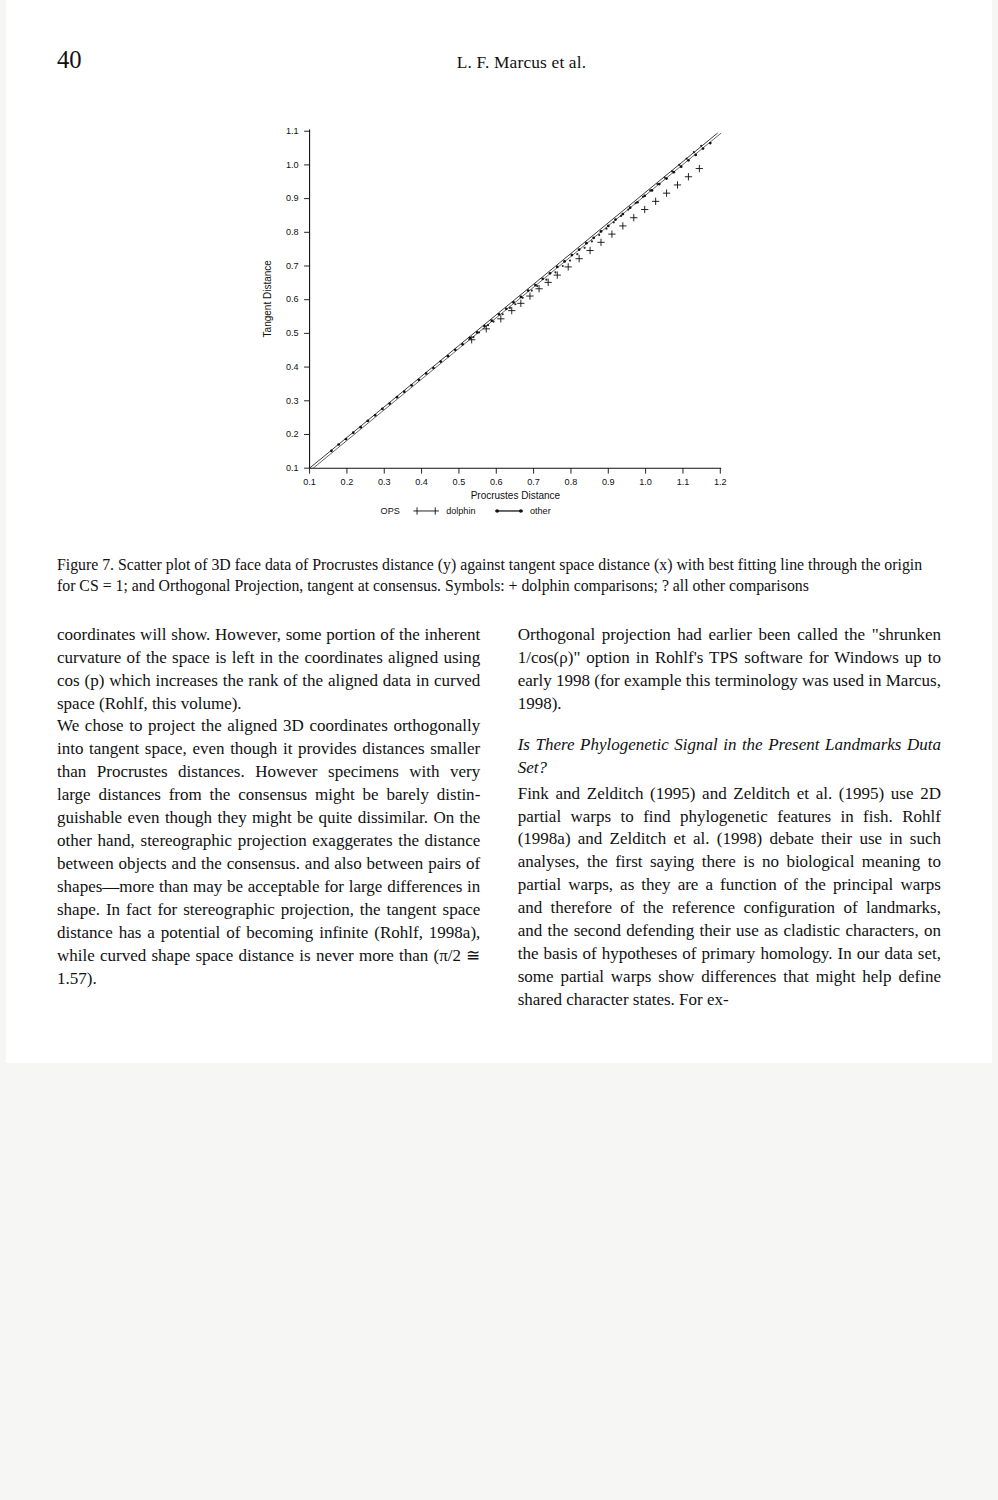40
L. F. Marcus et al.
0.1 0.2 0.3 0.4 0.5 0.6 0.7 0.8 0.9 1.0 1.1 0.1 0.2 0.3 0.4 0.5 0.6 0.7 0.8 0.9 1.0 1.1 1.2 Tangent Distance Procrustes Distance OPS dolphin other
Figure 7. Scatter plot of 3D face data of Procrustes distance (y) against tangent space distance (x) with best fitting line through the origin for CS = 1; and Orthogonal Projection, tangent at consensus. Symbols: + dolphin comparisons; ? all other comparisons
coordinates will show. However, some portion of the inherent curvature of the space is left in the coordinates aligned using cos (p) which increases the rank of the aligned data in curved space (Rohlf, this volume).
We chose to project the aligned 3D coordinates orthogonally into tangent space, even though it provides distances smaller than Procrustes distances. However specimens with very large distances from the consensus might be barely distinguishable even though they might be quite dissimilar. On the other hand, stereographic projection exaggerates the distance between objects and the consensus. and also between pairs of shapes—more than may be acceptable for large differences in shape. In fact for stereographic projection, the tangent space distance has a potential of becoming infinite (Rohlf, 1998a), while curved shape space distance is never more than (π/2 ≅ 1.57).
Orthogonal projection had earlier been called the "shrunken 1/cos(ρ)" option in Rohlf's TPS software for Windows up to early 1998 (for example this terminology was used in Marcus, 1998).
Is There Phylogenetic Signal in the Present Landmarks Duta Set?
Fink and Zelditch (1995) and Zelditch et al. (1995) use 2D partial warps to find phylogenetic features in fish. Rohlf (1998a) and Zelditch et al. (1998) debate their use in such analyses, the first saying there is no biological meaning to partial warps, as they are a function of the principal warps and therefore of the reference configuration of landmarks, and the second defending their use as cladistic characters, on the basis of hypotheses of primary homology. In our data set, some partial warps show differences that might help define shared character states. For ex-